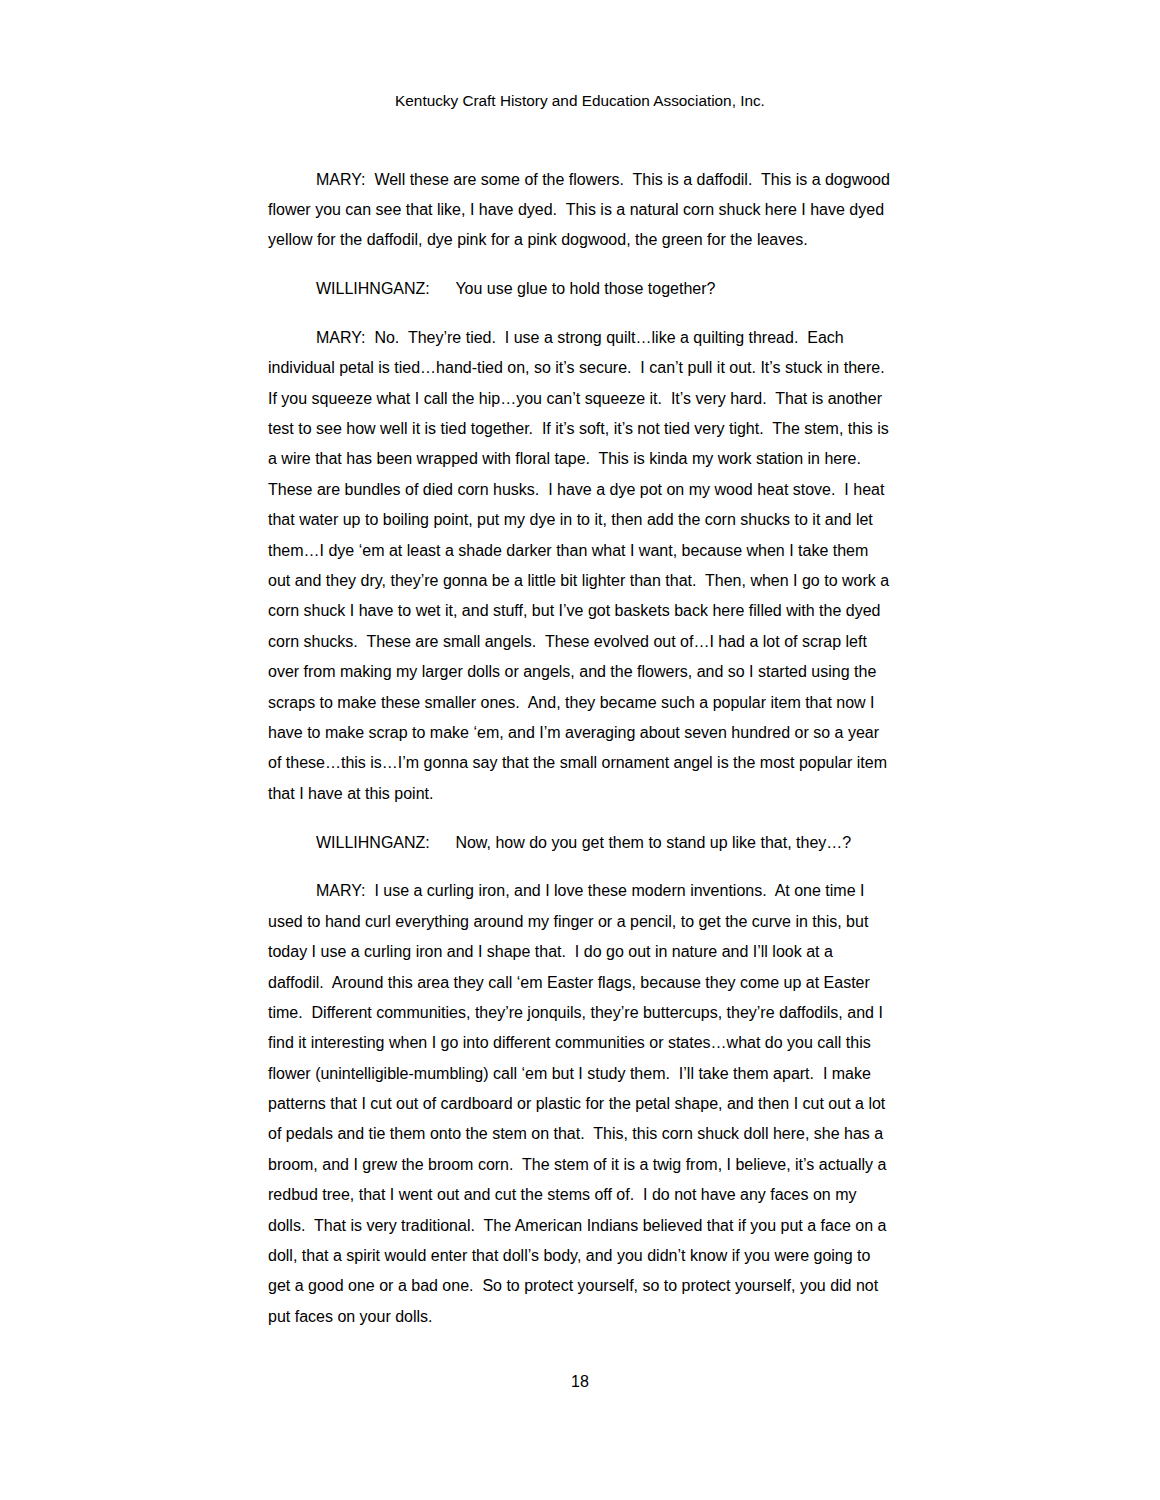Kentucky Craft History and Education Association, Inc.
MARY: Well these are some of the flowers. This is a daffodil. This is a dogwood flower you can see that like, I have dyed. This is a natural corn shuck here I have dyed yellow for the daffodil, dye pink for a pink dogwood, the green for the leaves.
WILLIHNGANZ: You use glue to hold those together?
MARY: No. They’re tied. I use a strong quilt…like a quilting thread. Each individual petal is tied…hand-tied on, so it’s secure. I can’t pull it out. It’s stuck in there. If you squeeze what I call the hip…you can’t squeeze it. It’s very hard. That is another test to see how well it is tied together. If it’s soft, it’s not tied very tight. The stem, this is a wire that has been wrapped with floral tape. This is kinda my work station in here. These are bundles of died corn husks. I have a dye pot on my wood heat stove. I heat that water up to boiling point, put my dye in to it, then add the corn shucks to it and let them…I dye ‘em at least a shade darker than what I want, because when I take them out and they dry, they’re gonna be a little bit lighter than that. Then, when I go to work a corn shuck I have to wet it, and stuff, but I’ve got baskets back here filled with the dyed corn shucks. These are small angels. These evolved out of…I had a lot of scrap left over from making my larger dolls or angels, and the flowers, and so I started using the scraps to make these smaller ones. And, they became such a popular item that now I have to make scrap to make ‘em, and I’m averaging about seven hundred or so a year of these…this is…I’m gonna say that the small ornament angel is the most popular item that I have at this point.
WILLIHNGANZ: Now, how do you get them to stand up like that, they…?
MARY: I use a curling iron, and I love these modern inventions. At one time I used to hand curl everything around my finger or a pencil, to get the curve in this, but today I use a curling iron and I shape that. I do go out in nature and I’ll look at a daffodil. Around this area they call ‘em Easter flags, because they come up at Easter time. Different communities, they’re jonquils, they’re buttercups, they’re daffodils, and I find it interesting when I go into different communities or states…what do you call this flower (unintelligible-mumbling) call ‘em but I study them. I’ll take them apart. I make patterns that I cut out of cardboard or plastic for the petal shape, and then I cut out a lot of pedals and tie them onto the stem on that. This, this corn shuck doll here, she has a broom, and I grew the broom corn. The stem of it is a twig from, I believe, it’s actually a redbud tree, that I went out and cut the stems off of. I do not have any faces on my dolls. That is very traditional. The American Indians believed that if you put a face on a doll, that a spirit would enter that doll’s body, and you didn’t know if you were going to get a good one or a bad one. So to protect yourself, so to protect yourself, you did not put faces on your dolls.
18